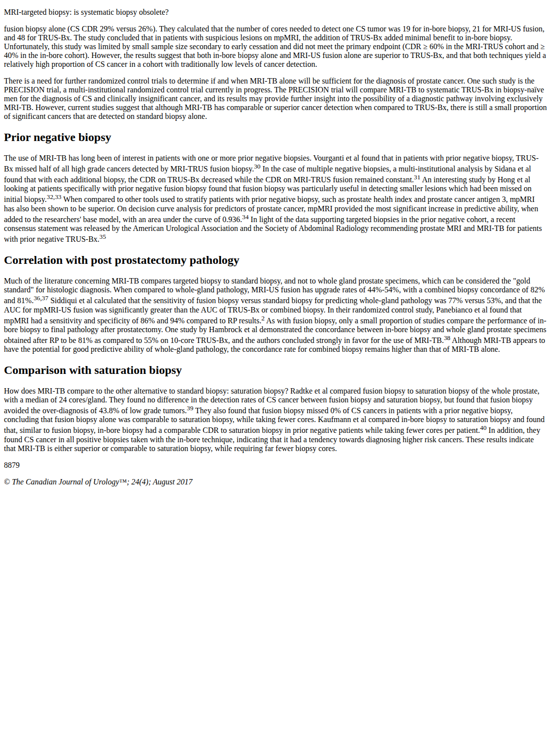MRI-targeted biopsy: is systematic biopsy obsolete?
fusion biopsy alone (CS CDR 29% versus 26%). They calculated that the number of cores needed to detect one CS tumor was 19 for in-bore biopsy, 21 for MRI-US fusion, and 48 for TRUS-Bx. The study concluded that in patients with suspicious lesions on mpMRI, the addition of TRUS-Bx added minimal benefit to in-bore biopsy. Unfortunately, this study was limited by small sample size secondary to early cessation and did not meet the primary endpoint (CDR ≥ 60% in the MRI-TRUS cohort and ≥ 40% in the in-bore cohort). However, the results suggest that both in-bore biopsy alone and MRI-US fusion alone are superior to TRUS-Bx, and that both techniques yield a relatively high proportion of CS cancer in a cohort with traditionally low levels of cancer detection.
There is a need for further randomized control trials to determine if and when MRI-TB alone will be sufficient for the diagnosis of prostate cancer. One such study is the PRECISION trial, a multi-institutional randomized control trial currently in progress. The PRECISION trial will compare MRI-TB to systematic TRUS-Bx in biopsy-naïve men for the diagnosis of CS and clinically insignificant cancer, and its results may provide further insight into the possibility of a diagnostic pathway involving exclusively MRI-TB. However, current studies suggest that although MRI-TB has comparable or superior cancer detection when compared to TRUS-Bx, there is still a small proportion of significant cancers that are detected on standard biopsy alone.
Prior negative biopsy
The use of MRI-TB has long been of interest in patients with one or more prior negative biopsies. Vourganti et al found that in patients with prior negative biopsy, TRUS-Bx missed half of all high grade cancers detected by MRI-TRUS fusion biopsy.30 In the case of multiple negative biopsies, a multi-institutional analysis by Sidana et al found that with each additional biopsy, the CDR on TRUS-Bx decreased while the CDR on MRI-TRUS fusion remained constant.31 An interesting study by Hong et al looking at patients specifically with prior negative fusion biopsy found that fusion biopsy was particularly useful in detecting smaller lesions which had been missed on initial biopsy.32,33 When compared to other tools used to stratify patients with prior negative biopsy, such as prostate health index and prostate cancer antigen 3, mpMRI has also been shown to be superior. On decision curve analysis for predictors of prostate cancer, mpMRI provided the most significant increase in predictive ability, when added to the researchers' base model, with an area under the curve of 0.936.34 In light of the data supporting targeted biopsies in the prior negative cohort, a recent consensus statement was released by the American Urological Association and the Society of Abdominal Radiology recommending prostate MRI and MRI-TB for patients with prior negative TRUS-Bx.35
Correlation with post prostatectomy pathology
Much of the literature concerning MRI-TB compares targeted biopsy to standard biopsy, and not to whole gland prostate specimens, which can be considered the "gold standard" for histologic diagnosis. When compared to whole-gland pathology, MRI-US fusion has upgrade rates of 44%-54%, with a combined biopsy concordance of 82% and 81%.36,37 Siddiqui et al calculated that the sensitivity of fusion biopsy versus standard biopsy for predicting whole-gland pathology was 77% versus 53%, and that the AUC for mpMRI-US fusion was significantly greater than the AUC of TRUS-Bx or combined biopsy. In their randomized control study, Panebianco et al found that mpMRI had a sensitivity and specificity of 86% and 94% compared to RP results.2 As with fusion biopsy, only a small proportion of studies compare the performance of in-bore biopsy to final pathology after prostatectomy. One study by Hambrock et al demonstrated the concordance between in-bore biopsy and whole gland prostate specimens obtained after RP to be 81% as compared to 55% on 10-core TRUS-Bx, and the authors concluded strongly in favor for the use of MRI-TB.38 Although MRI-TB appears to have the potential for good predictive ability of whole-gland pathology, the concordance rate for combined biopsy remains higher than that of MRI-TB alone.
Comparison with saturation biopsy
How does MRI-TB compare to the other alternative to standard biopsy: saturation biopsy? Radtke et al compared fusion biopsy to saturation biopsy of the whole prostate, with a median of 24 cores/gland. They found no difference in the detection rates of CS cancer between fusion biopsy and saturation biopsy, but found that fusion biopsy avoided the over-diagnosis of 43.8% of low grade tumors.39 They also found that fusion biopsy missed 0% of CS cancers in patients with a prior negative biopsy, concluding that fusion biopsy alone was comparable to saturation biopsy, while taking fewer cores. Kaufmann et al compared in-bore biopsy to saturation biopsy and found that, similar to fusion biopsy, in-bore biopsy had a comparable CDR to saturation biopsy in prior negative patients while taking fewer cores per patient.40 In addition, they found CS cancer in all positive biopsies taken with the in-bore technique, indicating that it had a tendency towards diagnosing higher risk cancers. These results indicate that MRI-TB is either superior or comparable to saturation biopsy, while requiring far fewer biopsy cores.
8879
© The Canadian Journal of Urology™; 24(4); August 2017